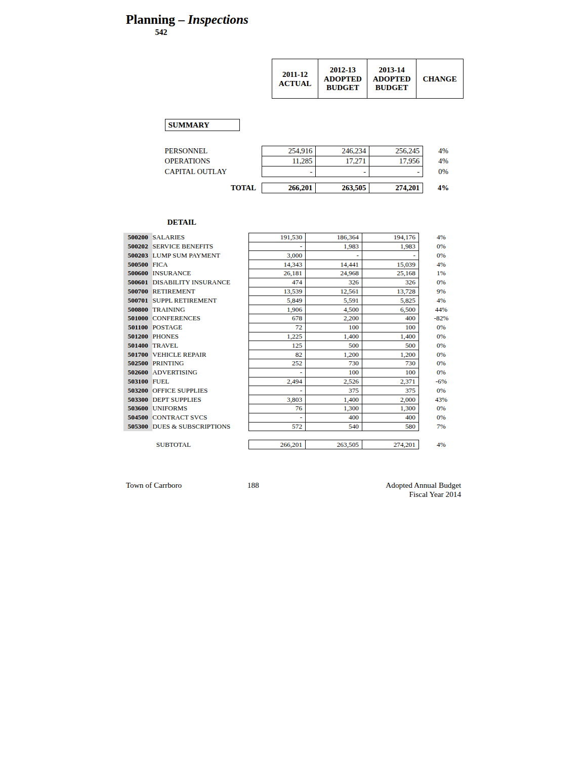Planning – Inspections
542
| 2011-12 ACTUAL | 2012-13 ADOPTED BUDGET | 2013-14 ADOPTED BUDGET | CHANGE |
SUMMARY
| PERSONNEL | 254,916 | 246,234 | 256,245 | 4% |
| OPERATIONS | 11,285 | 17,271 | 17,956 | 4% |
| CAPITAL OUTLAY | - | - | - | 0% |
| TOTAL | 266,201 | 263,505 | 274,201 | 4% |
DETAIL
| 500200 | SALARIES | 191,530 | 186,364 | 194,176 | 4% |
| 500202 | SERVICE BENEFITS | - | 1,983 | 1,983 | 0% |
| 500203 | LUMP SUM PAYMENT | 3,000 | - | - | 0% |
| 500500 | FICA | 14,343 | 14,441 | 15,039 | 4% |
| 500600 | INSURANCE | 26,181 | 24,968 | 25,168 | 1% |
| 500601 | DISABILITY INSURANCE | 474 | 326 | 326 | 0% |
| 500700 | RETIREMENT | 13,539 | 12,561 | 13,728 | 9% |
| 500701 | SUPPL RETIREMENT | 5,849 | 5,591 | 5,825 | 4% |
| 500800 | TRAINING | 1,906 | 4,500 | 6,500 | 44% |
| 501000 | CONFERENCES | 678 | 2,200 | 400 | -82% |
| 501100 | POSTAGE | 72 | 100 | 100 | 0% |
| 501200 | PHONES | 1,225 | 1,400 | 1,400 | 0% |
| 501400 | TRAVEL | 125 | 500 | 500 | 0% |
| 501700 | VEHICLE REPAIR | 82 | 1,200 | 1,200 | 0% |
| 502500 | PRINTING | 252 | 730 | 730 | 0% |
| 502600 | ADVERTISING | - | 100 | 100 | 0% |
| 503100 | FUEL | 2,494 | 2,526 | 2,371 | -6% |
| 503200 | OFFICE SUPPLIES | - | 375 | 375 | 0% |
| 503300 | DEPT SUPPLIES | 3,803 | 1,400 | 2,000 | 43% |
| 503600 | UNIFORMS | 76 | 1,300 | 1,300 | 0% |
| 504500 | CONTRACT SVCS | - | 400 | 400 | 0% |
| 505300 | DUES & SUBSCRIPTIONS | 572 | 540 | 580 | 7% |
| | SUBTOTAL | 266,201 | 263,505 | 274,201 | 4% |
Town of Carrboro
188
Adopted Annual Budget
Fiscal Year 2014